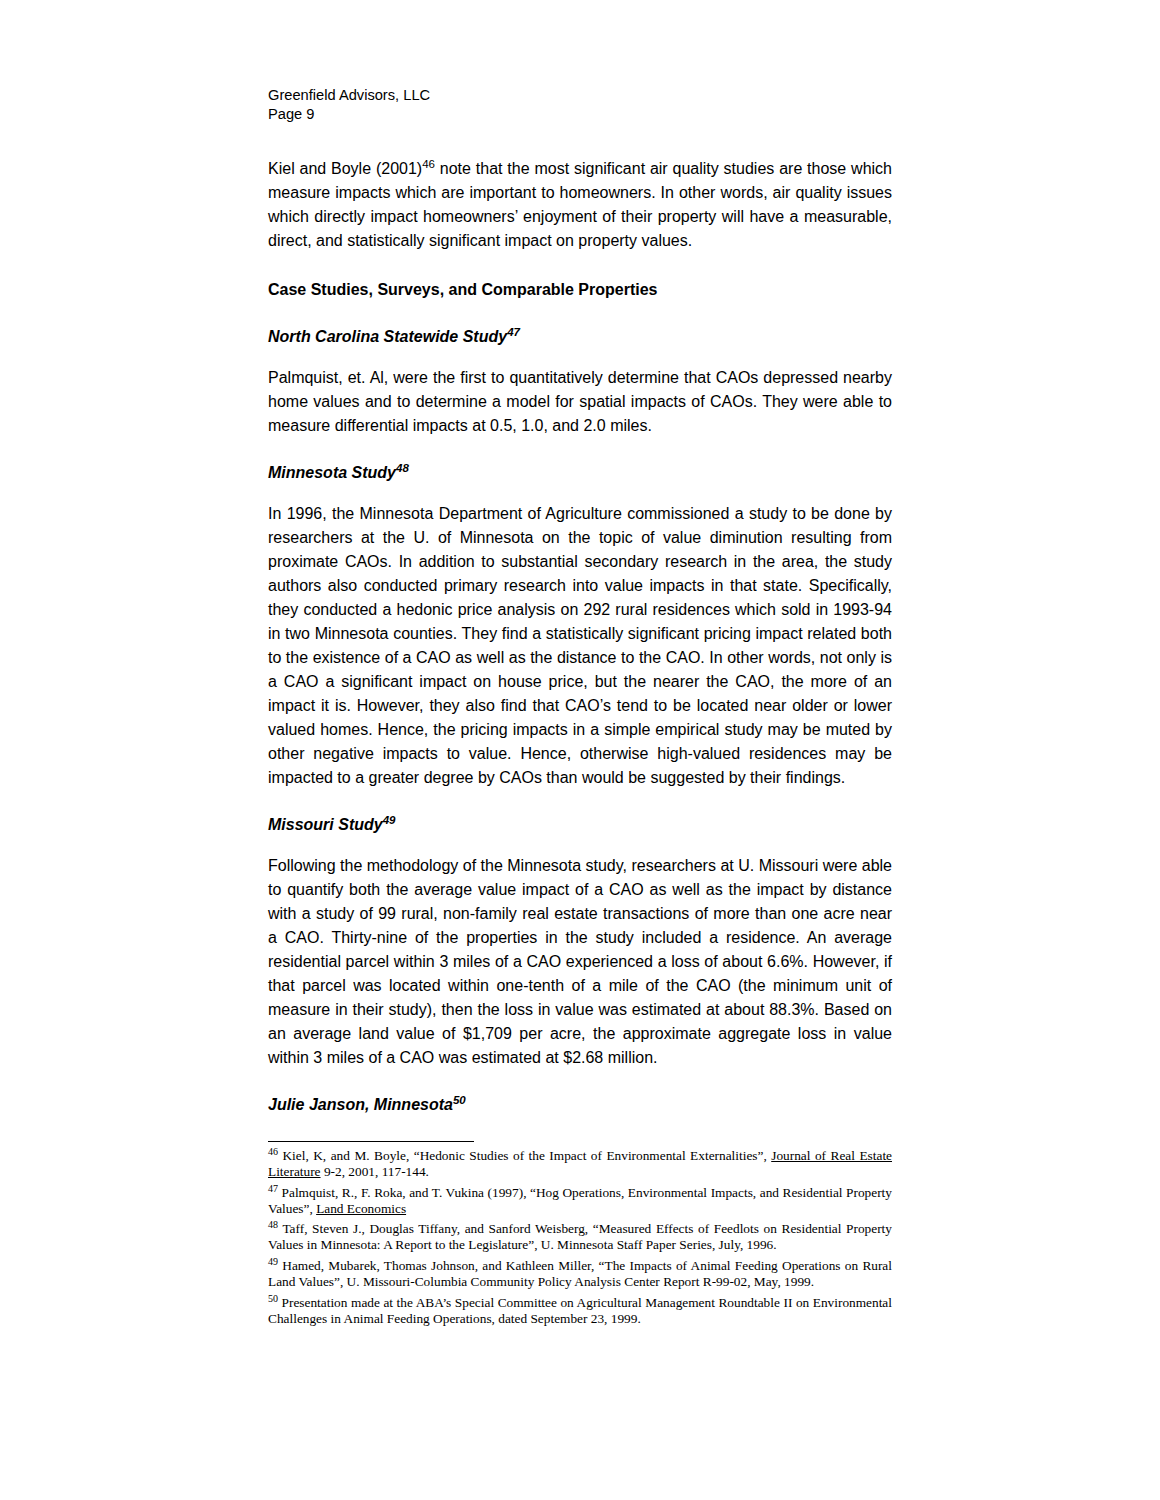Greenfield Advisors, LLC Page 9
Kiel and Boyle (2001)46 note that the most significant air quality studies are those which measure impacts which are important to homeowners. In other words, air quality issues which directly impact homeowners’ enjoyment of their property will have a measurable, direct, and statistically significant impact on property values.
Case Studies, Surveys, and Comparable Properties
North Carolina Statewide Study47
Palmquist, et. Al, were the first to quantitatively determine that CAOs depressed nearby home values and to determine a model for spatial impacts of CAOs. They were able to measure differential impacts at 0.5, 1.0, and 2.0 miles.
Minnesota Study48
In 1996, the Minnesota Department of Agriculture commissioned a study to be done by researchers at the U. of Minnesota on the topic of value diminution resulting from proximate CAOs. In addition to substantial secondary research in the area, the study authors also conducted primary research into value impacts in that state. Specifically, they conducted a hedonic price analysis on 292 rural residences which sold in 1993-94 in two Minnesota counties. They find a statistically significant pricing impact related both to the existence of a CAO as well as the distance to the CAO. In other words, not only is a CAO a significant impact on house price, but the nearer the CAO, the more of an impact it is. However, they also find that CAO’s tend to be located near older or lower valued homes. Hence, the pricing impacts in a simple empirical study may be muted by other negative impacts to value. Hence, otherwise high-valued residences may be impacted to a greater degree by CAOs than would be suggested by their findings.
Missouri Study49
Following the methodology of the Minnesota study, researchers at U. Missouri were able to quantify both the average value impact of a CAO as well as the impact by distance with a study of 99 rural, non-family real estate transactions of more than one acre near a CAO. Thirty-nine of the properties in the study included a residence. An average residential parcel within 3 miles of a CAO experienced a loss of about 6.6%. However, if that parcel was located within one-tenth of a mile of the CAO (the minimum unit of measure in their study), then the loss in value was estimated at about 88.3%. Based on an average land value of $1,709 per acre, the approximate aggregate loss in value within 3 miles of a CAO was estimated at $2.68 million.
Julie Janson, Minnesota50
46 Kiel, K, and M. Boyle, “Hedonic Studies of the Impact of Environmental Externalities”, Journal of Real Estate Literature 9-2, 2001, 117-144.
47 Palmquist, R., F. Roka, and T. Vukina (1997), “Hog Operations, Environmental Impacts, and Residential Property Values”, Land Economics
48 Taff, Steven J., Douglas Tiffany, and Sanford Weisberg, “Measured Effects of Feedlots on Residential Property Values in Minnesota: A Report to the Legislature”, U. Minnesota Staff Paper Series, July, 1996.
49 Hamed, Mubarek, Thomas Johnson, and Kathleen Miller, “The Impacts of Animal Feeding Operations on Rural Land Values”, U. Missouri-Columbia Community Policy Analysis Center Report R-99-02, May, 1999.
50 Presentation made at the ABA’s Special Committee on Agricultural Management Roundtable II on Environmental Challenges in Animal Feeding Operations, dated September 23, 1999.